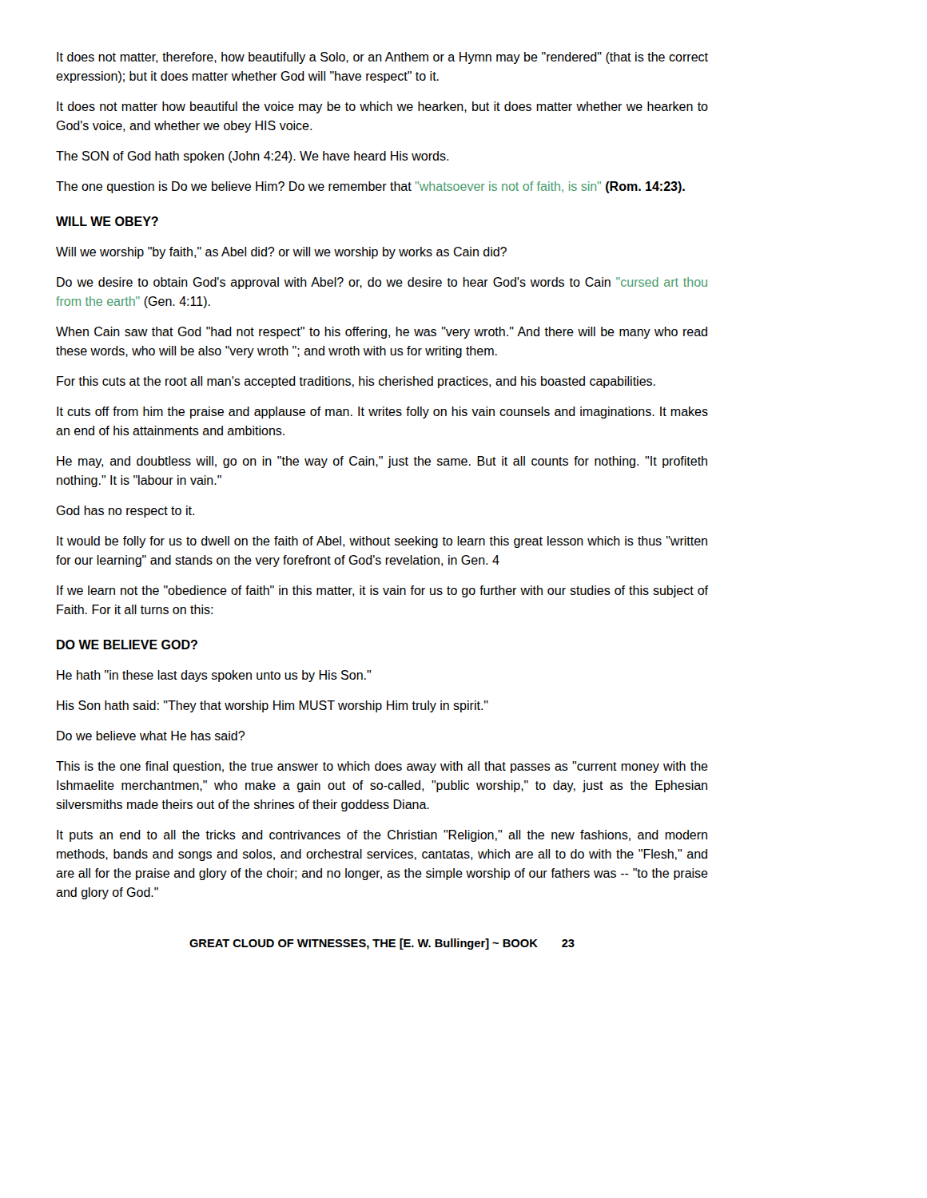It does not matter, therefore, how beautifully a Solo, or an Anthem or a Hymn may be "rendered" (that is the correct expression); but it does matter whether God will "have respect" to it.
It does not matter how beautiful the voice may be to which we hearken, but it does matter whether we hearken to God's voice, and whether we obey HIS voice.
The SON of God hath spoken (John 4:24). We have heard His words.
The one question is Do we believe Him? Do we remember that "whatsoever is not of faith, is sin" (Rom. 14:23).
WILL WE OBEY?
Will we worship "by faith," as Abel did? or will we worship by works as Cain did?
Do we desire to obtain God's approval with Abel? or, do we desire to hear God's words to Cain "cursed art thou from the earth" (Gen. 4:11).
When Cain saw that God "had not respect" to his offering, he was "very wroth." And there will be many who read these words, who will be also "very wroth "; and wroth with us for writing them.
For this cuts at the root all man's accepted traditions, his cherished practices, and his boasted capabilities.
It cuts off from him the praise and applause of man. It writes folly on his vain counsels and imaginations. It makes an end of his attainments and ambitions.
He may, and doubtless will, go on in "the way of Cain," just the same. But it all counts for nothing. "It profiteth nothing." It is "labour in vain."
God has no respect to it.
It would be folly for us to dwell on the faith of Abel, without seeking to learn this great lesson which is thus "written for our learning" and stands on the very forefront of God's revelation, in Gen. 4
If we learn not the "obedience of faith" in this matter, it is vain for us to go further with our studies of this subject of Faith. For it all turns on this:
DO WE BELIEVE GOD?
He hath "in these last days spoken unto us by His Son."
His Son hath said: "They that worship Him MUST worship Him truly in spirit."
Do we believe what He has said?
This is the one final question, the true answer to which does away with all that passes as "current money with the Ishmaelite merchantmen," who make a gain out of so-called, "public worship," to day, just as the Ephesian silversmiths made theirs out of the shrines of their goddess Diana.
It puts an end to all the tricks and contrivances of the Christian "Religion," all the new fashions, and modern methods, bands and songs and solos, and orchestral services, cantatas, which are all to do with the "Flesh," and are all for the praise and glory of the choir; and no longer, as the simple worship of our fathers was -- "to the praise and glory of God."
GREAT CLOUD OF WITNESSES, THE [E. W. Bullinger] ~ BOOK23